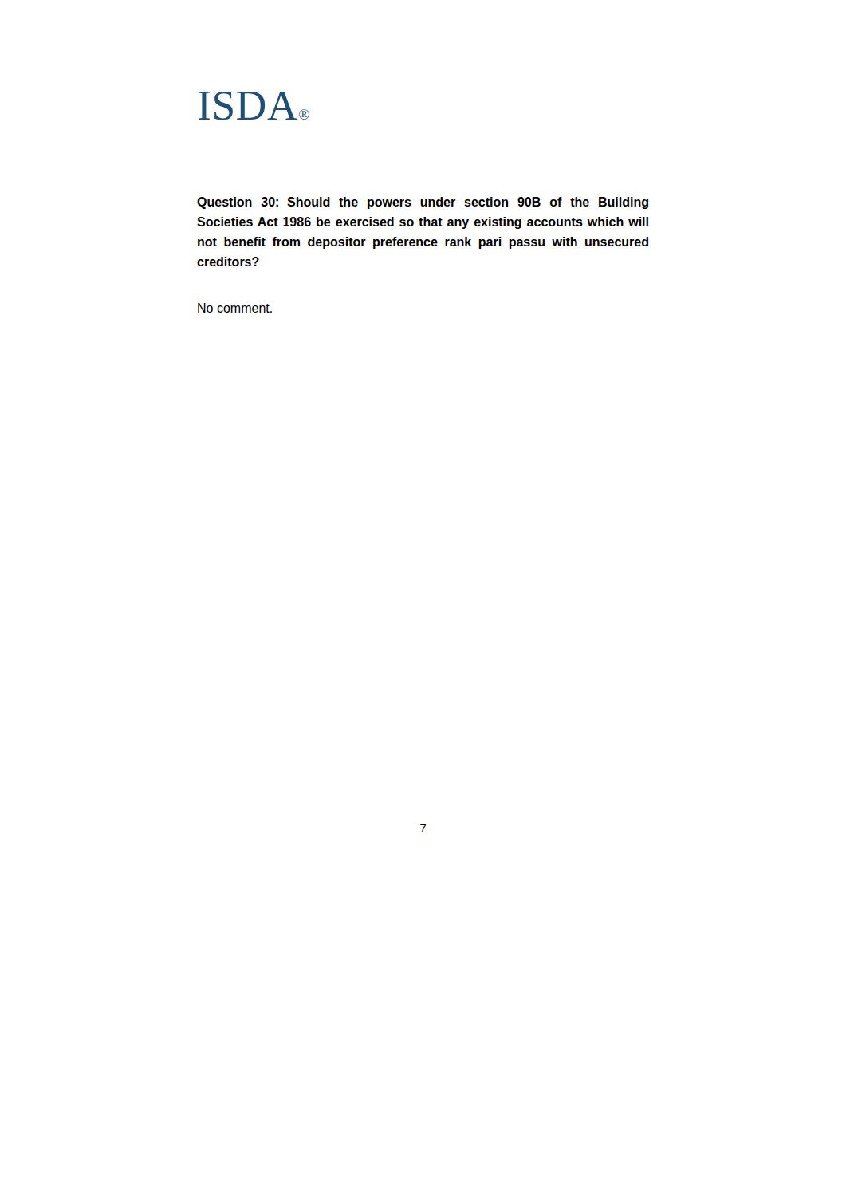ISDA®
Question 30: Should the powers under section 90B of the Building Societies Act 1986 be exercised so that any existing accounts which will not benefit from depositor preference rank pari passu with unsecured creditors?
No comment.
7